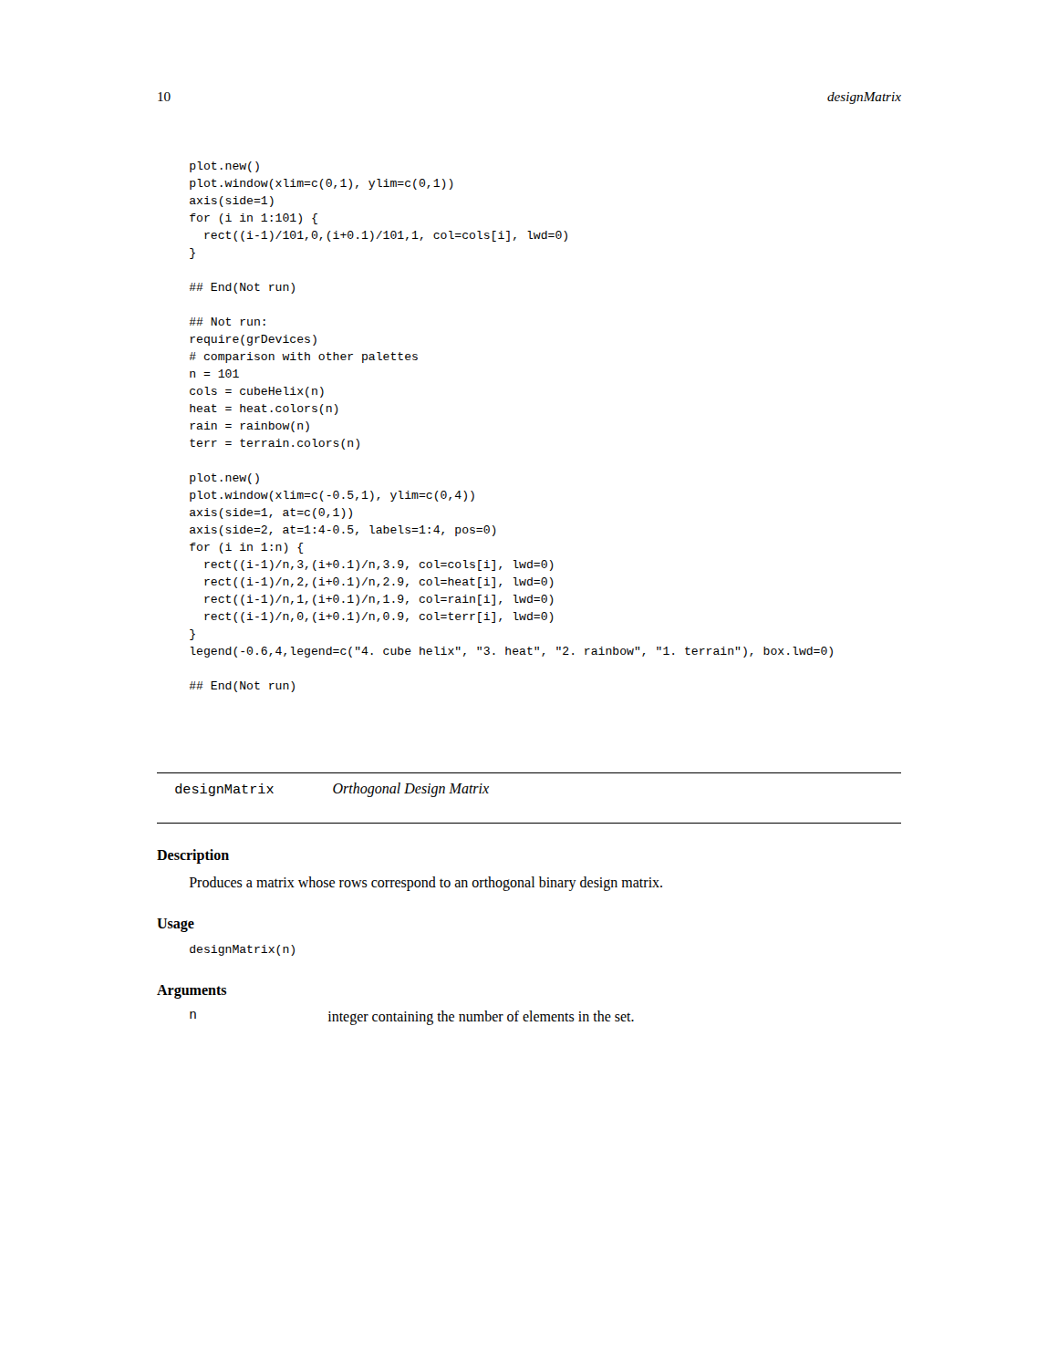10 designMatrix
plot.new()
plot.window(xlim=c(0,1), ylim=c(0,1))
axis(side=1)
for (i in 1:101) {
  rect((i-1)/101,0,(i+0.1)/101,1, col=cols[i], lwd=0)
}

## End(Not run)

## Not run:
require(grDevices)
# comparison with other palettes
n = 101
cols = cubeHelix(n)
heat = heat.colors(n)
rain = rainbow(n)
terr = terrain.colors(n)

plot.new()
plot.window(xlim=c(-0.5,1), ylim=c(0,4))
axis(side=1, at=c(0,1))
axis(side=2, at=1:4-0.5, labels=1:4, pos=0)
for (i in 1:n) {
  rect((i-1)/n,3,(i+0.1)/n,3.9, col=cols[i], lwd=0)
  rect((i-1)/n,2,(i+0.1)/n,2.9, col=heat[i], lwd=0)
  rect((i-1)/n,1,(i+0.1)/n,1.9, col=rain[i], lwd=0)
  rect((i-1)/n,0,(i+0.1)/n,0.9, col=terr[i], lwd=0)
}
legend(-0.6,4,legend=c("4. cube helix", "3. heat", "2. rainbow", "1. terrain"), box.lwd=0)

## End(Not run)
designMatrix Orthogonal Design Matrix
Description
Produces a matrix whose rows correspond to an orthogonal binary design matrix.
Usage
designMatrix(n)
Arguments
n
integer containing the number of elements in the set.